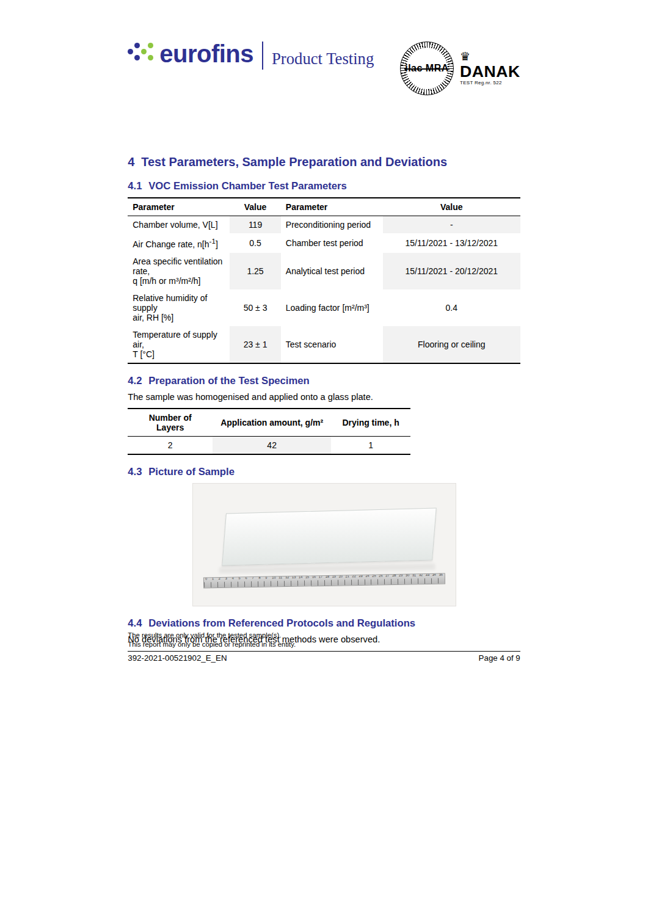eurofins
Product Testing
ilac MRA
♛
DANAK
TEST Reg.nr. 522
4 Test Parameters, Sample Preparation and Deviations
4.1 VOC Emission Chamber Test Parameters
| Parameter | Value | Parameter | Value |
| --- | --- | --- | --- |
| Chamber volume, V[L] | 119 | Preconditioning period | - |
| Air Change rate, n[h -1 ] | 0.5 | Chamber test period | 15/11/2021 - 13/12/2021 |
| Area specific ventilation rate, q [m/h or m³/m²/h] | 1.25 | Analytical test period | 15/11/2021 - 20/12/2021 |
| Relative humidity of supply air, RH [%] | 50 ± 3 | Loading factor [m²/m³] | 0.4 |
| Temperature of supply air, T [°C] | 23 ± 1 | Test scenario | Flooring or ceiling |
4.2 Preparation of the Test Specimen
The sample was homogenised and applied onto a glass plate.
| Number of Layers | Application amount, g/m² | Drying time, h |
| --- | --- | --- |
| 2 | 42 | 1 |
4.3 Picture of Sample
0
1
2
3
4
5
6
7
8
9
10
11
12
13
14
15
16
17
18
19
20
21
22
23
24
25
26
27
28
29
30
31
32
33
34
35
4.4 Deviations from Referenced Protocols and Regulations
No deviations from the referenced test methods were observed.
The results are only valid for the tested sample(s).
This report may only be copied or reprinted in its entity.
392-2021-00521902_E_EN Page 4 of 9